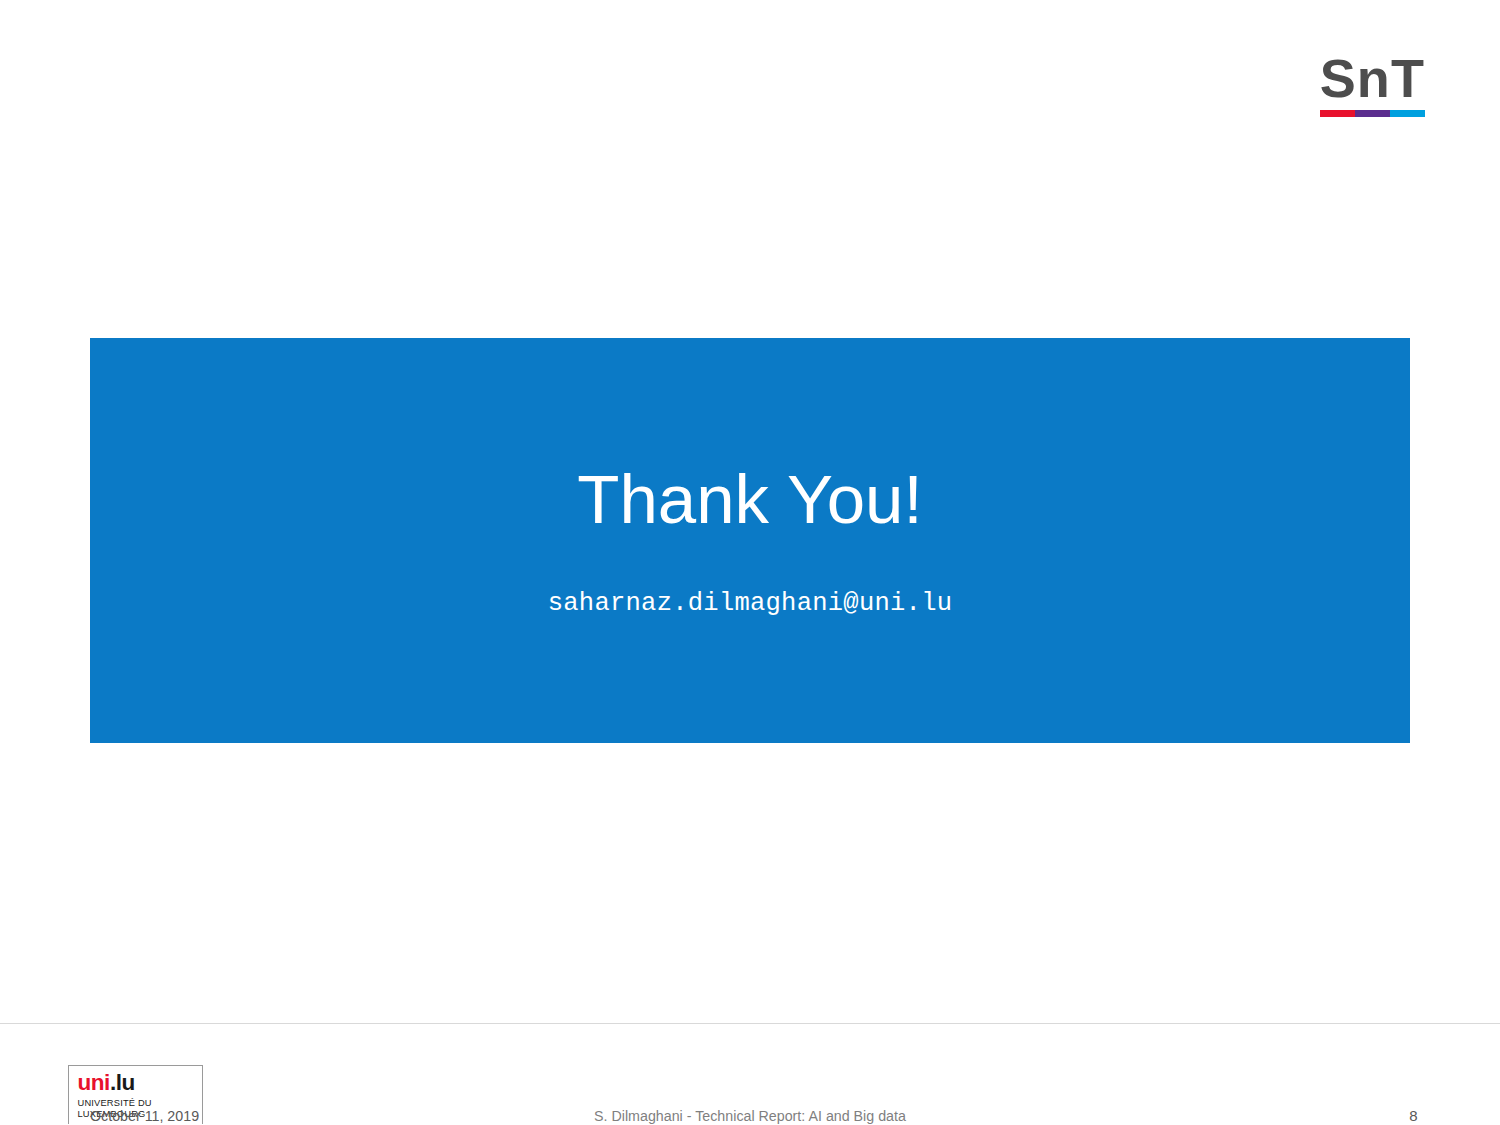SnT
Thank You!
saharnaz.dilmaghani@uni.lu
uni.lu
UNIVERSITÉ DU
LUXEMBOURG
October 11, 2019
S. Dilmaghani - Technical Report: AI and Big data
8